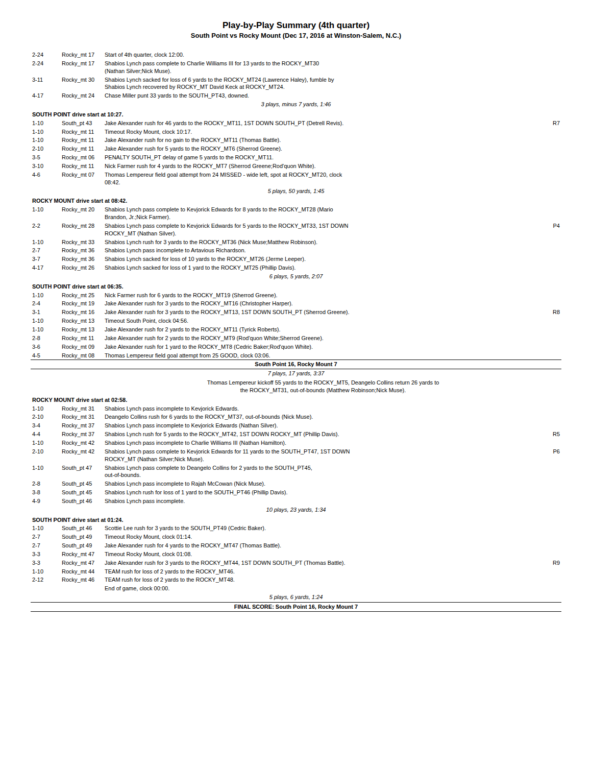Play-by-Play Summary (4th quarter)
South Point vs Rocky Mount (Dec 17, 2016 at Winston-Salem, N.C.)
| 2-24 | Rocky_mt 17 | Start of 4th quarter, clock 12:00. | |
| 2-24 | Rocky_mt 17 | Shabios Lynch pass complete to Charlie Williams III for 13 yards to the ROCKY_MT30 (Nathan Silver;Nick Muse). | |
| 3-11 | Rocky_mt 30 | Shabios Lynch sacked for loss of 6 yards to the ROCKY_MT24 (Lawrence Haley), fumble by Shabios Lynch recovered by ROCKY_MT David Keck at ROCKY_MT24. | |
| 4-17 | Rocky_mt 24 | Chase Miller punt 33 yards to the SOUTH_PT43, downed. | |
| 3 plays, minus 7 yards, 1:46 |
| SOUTH POINT drive start at 10:27. |
| 1-10 | South_pt 43 | Jake Alexander rush for 46 yards to the ROCKY_MT11, 1ST DOWN SOUTH_PT (Detrell Revis). | R7 |
| 1-10 | Rocky_mt 11 | Timeout Rocky Mount, clock 10:17. | |
| 1-10 | Rocky_mt 11 | Jake Alexander rush for no gain to the ROCKY_MT11 (Thomas Battle). | |
| 2-10 | Rocky_mt 11 | Jake Alexander rush for 5 yards to the ROCKY_MT6 (Sherrod Greene). | |
| 3-5 | Rocky_mt 06 | PENALTY SOUTH_PT delay of game 5 yards to the ROCKY_MT11. | |
| 3-10 | Rocky_mt 11 | Nick Farmer rush for 4 yards to the ROCKY_MT7 (Sherrod Greene;Rod'quon White). | |
| 4-6 | Rocky_mt 07 | Thomas Lempereur field goal attempt from 24 MISSED - wide left, spot at ROCKY_MT20, clock 08:42. | |
| 5 plays, 50 yards, 1:45 |
| ROCKY MOUNT drive start at 08:42. |
| 1-10 | Rocky_mt 20 | Shabios Lynch pass complete to Kevjorick Edwards for 8 yards to the ROCKY_MT28 (Mario Brandon, Jr.;Nick Farmer). | |
| 2-2 | Rocky_mt 28 | Shabios Lynch pass complete to Kevjorick Edwards for 5 yards to the ROCKY_MT33, 1ST DOWN ROCKY_MT (Nathan Silver). | P4 |
| 1-10 | Rocky_mt 33 | Shabios Lynch rush for 3 yards to the ROCKY_MT36 (Nick Muse;Matthew Robinson). | |
| 2-7 | Rocky_mt 36 | Shabios Lynch pass incomplete to Artavious Richardson. | |
| 3-7 | Rocky_mt 36 | Shabios Lynch sacked for loss of 10 yards to the ROCKY_MT26 (Jerme Leeper). | |
| 4-17 | Rocky_mt 26 | Shabios Lynch sacked for loss of 1 yard to the ROCKY_MT25 (Phillip Davis). | |
| 6 plays, 5 yards, 2:07 |
| SOUTH POINT drive start at 06:35. |
| 1-10 | Rocky_mt 25 | Nick Farmer rush for 6 yards to the ROCKY_MT19 (Sherrod Greene). | |
| 2-4 | Rocky_mt 19 | Jake Alexander rush for 3 yards to the ROCKY_MT16 (Christopher Harper). | |
| 3-1 | Rocky_mt 16 | Jake Alexander rush for 3 yards to the ROCKY_MT13, 1ST DOWN SOUTH_PT (Sherrod Greene). | R8 |
| 1-10 | Rocky_mt 13 | Timeout South Point, clock 04:56. | |
| 1-10 | Rocky_mt 13 | Jake Alexander rush for 2 yards to the ROCKY_MT11 (Tyrick Roberts). | |
| 2-8 | Rocky_mt 11 | Jake Alexander rush for 2 yards to the ROCKY_MT9 (Rod'quon White;Sherrod Greene). | |
| 3-6 | Rocky_mt 09 | Jake Alexander rush for 1 yard to the ROCKY_MT8 (Cedric Baker;Rod'quon White). | |
| 4-5 | Rocky_mt 08 | Thomas Lempereur field goal attempt from 25 GOOD, clock 03:06. | |
| South Point 16, Rocky Mount 7 |
| 7 plays, 17 yards, 3:37 |
| | | Thomas Lempereur kickoff 55 yards to the ROCKY_MT5, Deangelo Collins return 26 yards to the ROCKY_MT31, out-of-bounds (Matthew Robinson;Nick Muse). | |
| ROCKY MOUNT drive start at 02:58. |
| 1-10 | Rocky_mt 31 | Shabios Lynch pass incomplete to Kevjorick Edwards. | |
| 2-10 | Rocky_mt 31 | Deangelo Collins rush for 6 yards to the ROCKY_MT37, out-of-bounds (Nick Muse). | |
| 3-4 | Rocky_mt 37 | Shabios Lynch pass incomplete to Kevjorick Edwards (Nathan Silver). | |
| 4-4 | Rocky_mt 37 | Shabios Lynch rush for 5 yards to the ROCKY_MT42, 1ST DOWN ROCKY_MT (Phillip Davis). | R5 |
| 1-10 | Rocky_mt 42 | Shabios Lynch pass incomplete to Charlie Williams III (Nathan Hamilton). | |
| 2-10 | Rocky_mt 42 | Shabios Lynch pass complete to Kevjorick Edwards for 11 yards to the SOUTH_PT47, 1ST DOWN ROCKY_MT (Nathan Silver;Nick Muse). | P6 |
| 1-10 | South_pt 47 | Shabios Lynch pass complete to Deangelo Collins for 2 yards to the SOUTH_PT45, out-of-bounds. | |
| 2-8 | South_pt 45 | Shabios Lynch pass incomplete to Rajah McCowan (Nick Muse). | |
| 3-8 | South_pt 45 | Shabios Lynch rush for loss of 1 yard to the SOUTH_PT46 (Phillip Davis). | |
| 4-9 | South_pt 46 | Shabios Lynch pass incomplete. | |
| 10 plays, 23 yards, 1:34 |
| SOUTH POINT drive start at 01:24. |
| 1-10 | South_pt 46 | Scottie Lee rush for 3 yards to the SOUTH_PT49 (Cedric Baker). | |
| 2-7 | South_pt 49 | Timeout Rocky Mount, clock 01:14. | |
| 2-7 | South_pt 49 | Jake Alexander rush for 4 yards to the ROCKY_MT47 (Thomas Battle). | |
| 3-3 | Rocky_mt 47 | Timeout Rocky Mount, clock 01:08. | |
| 3-3 | Rocky_mt 47 | Jake Alexander rush for 3 yards to the ROCKY_MT44, 1ST DOWN SOUTH_PT (Thomas Battle). | R9 |
| 1-10 | Rocky_mt 44 | TEAM rush for loss of 2 yards to the ROCKY_MT46. | |
| 2-12 | Rocky_mt 46 | TEAM rush for loss of 2 yards to the ROCKY_MT48. | |
| | | End of game, clock 00:00. | |
| 5 plays, 6 yards, 1:24 |
| FINAL SCORE: South Point 16, Rocky Mount 7 |